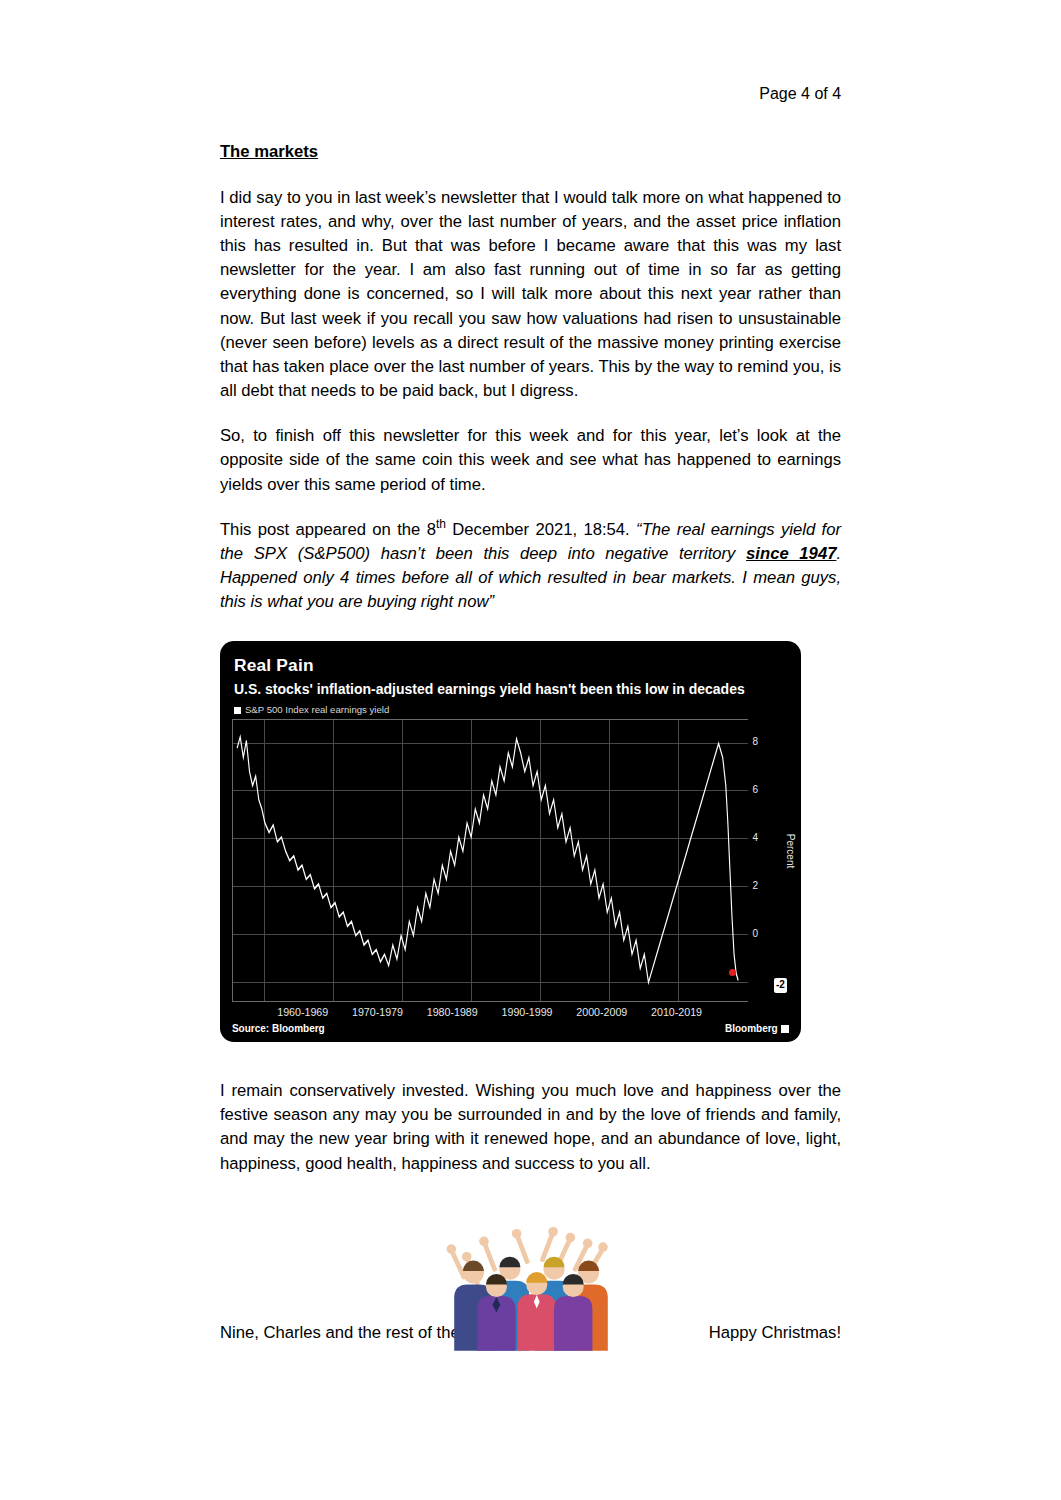Page 4 of 4
The markets
I did say to you in last week’s newsletter that I would talk more on what happened to interest rates, and why, over the last number of years, and the asset price inflation this has resulted in. But that was before I became aware that this was my last newsletter for the year. I am also fast running out of time in so far as getting everything done is concerned, so I will talk more about this next year rather than now. But last week if you recall you saw how valuations had risen to unsustainable (never seen before) levels as a direct result of the massive money printing exercise that has taken place over the last number of years. This by the way to remind you, is all debt that needs to be paid back, but I digress.
So, to finish off this newsletter for this week and for this year, let’s look at the opposite side of the same coin this week and see what has happened to earnings yields over this same period of time.
This post appeared on the 8th December 2021, 18:54. “The real earnings yield for the SPX (S&P500) hasn’t been this deep into negative territory since 1947. Happened only 4 times before all of which resulted in bear markets. I mean guys, this is what you are buying right now”
Real Pain
U.S. stocks' inflation-adjusted earnings yield hasn't been this low in decades
S&P 500 Index real earnings yield
8 6 4 2 0
Percent
-2
1960-1969 1970-1979 1980-1989 1990-1999 2000-2009 2010-2019
Source: Bloomberg
Bloomberg
I remain conservatively invested. Wishing you much love and happiness over the festive season any may you be surrounded in and by the love of friends and family, and may the new year bring with it renewed hope, and an abundance of love, light, happiness, good health, happiness and success to you all.
Nine, Charles and the rest of the team.
Happy Christmas!